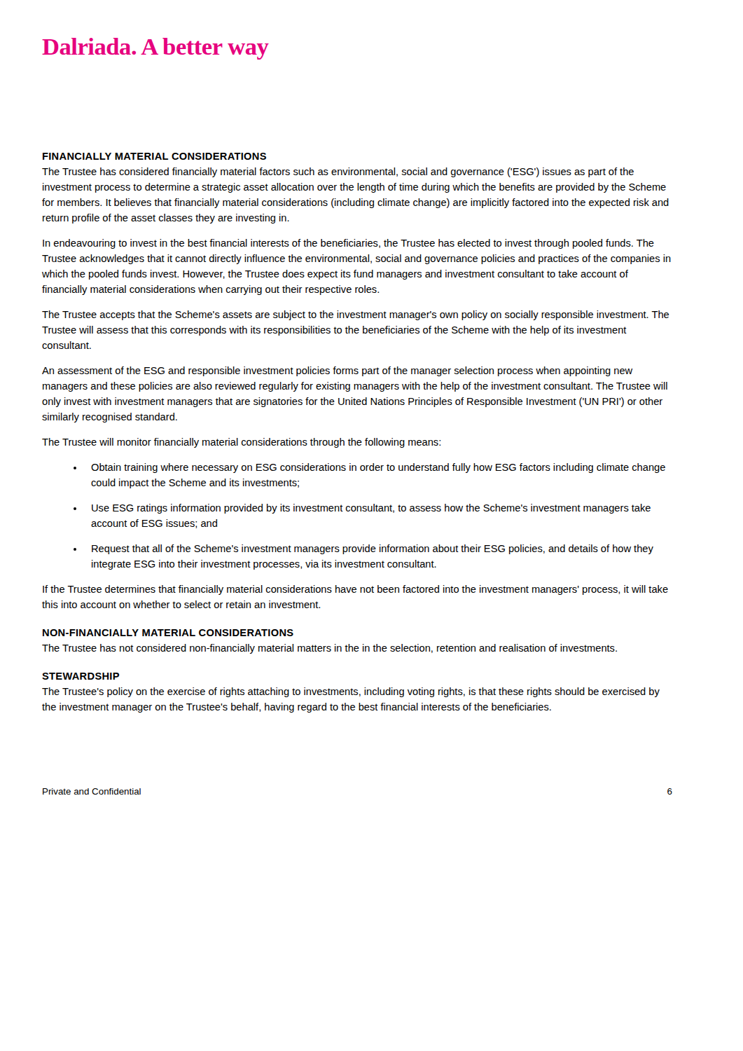Dalriada. A better way
Financially Material Considerations
The Trustee has considered financially material factors such as environmental, social and governance ('ESG') issues as part of the investment process to determine a strategic asset allocation over the length of time during which the benefits are provided by the Scheme for members. It believes that financially material considerations (including climate change) are implicitly factored into the expected risk and return profile of the asset classes they are investing in.
In endeavouring to invest in the best financial interests of the beneficiaries, the Trustee has elected to invest through pooled funds. The Trustee acknowledges that it cannot directly influence the environmental, social and governance policies and practices of the companies in which the pooled funds invest. However, the Trustee does expect its fund managers and investment consultant to take account of financially material considerations when carrying out their respective roles.
The Trustee accepts that the Scheme's assets are subject to the investment manager's own policy on socially responsible investment. The Trustee will assess that this corresponds with its responsibilities to the beneficiaries of the Scheme with the help of its investment consultant.
An assessment of the ESG and responsible investment policies forms part of the manager selection process when appointing new managers and these policies are also reviewed regularly for existing managers with the help of the investment consultant. The Trustee will only invest with investment managers that are signatories for the United Nations Principles of Responsible Investment ('UN PRI') or other similarly recognised standard.
The Trustee will monitor financially material considerations through the following means:
Obtain training where necessary on ESG considerations in order to understand fully how ESG factors including climate change could impact the Scheme and its investments;
Use ESG ratings information provided by its investment consultant, to assess how the Scheme's investment managers take account of ESG issues; and
Request that all of the Scheme's investment managers provide information about their ESG policies, and details of how they integrate ESG into their investment processes, via its investment consultant.
If the Trustee determines that financially material considerations have not been factored into the investment managers' process, it will take this into account on whether to select or retain an investment.
Non-Financially Material Considerations
The Trustee has not considered non-financially material matters in the in the selection, retention and realisation of investments.
Stewardship
The Trustee's policy on the exercise of rights attaching to investments, including voting rights, is that these rights should be exercised by the investment manager on the Trustee's behalf, having regard to the best financial interests of the beneficiaries.
Private and Confidential 6